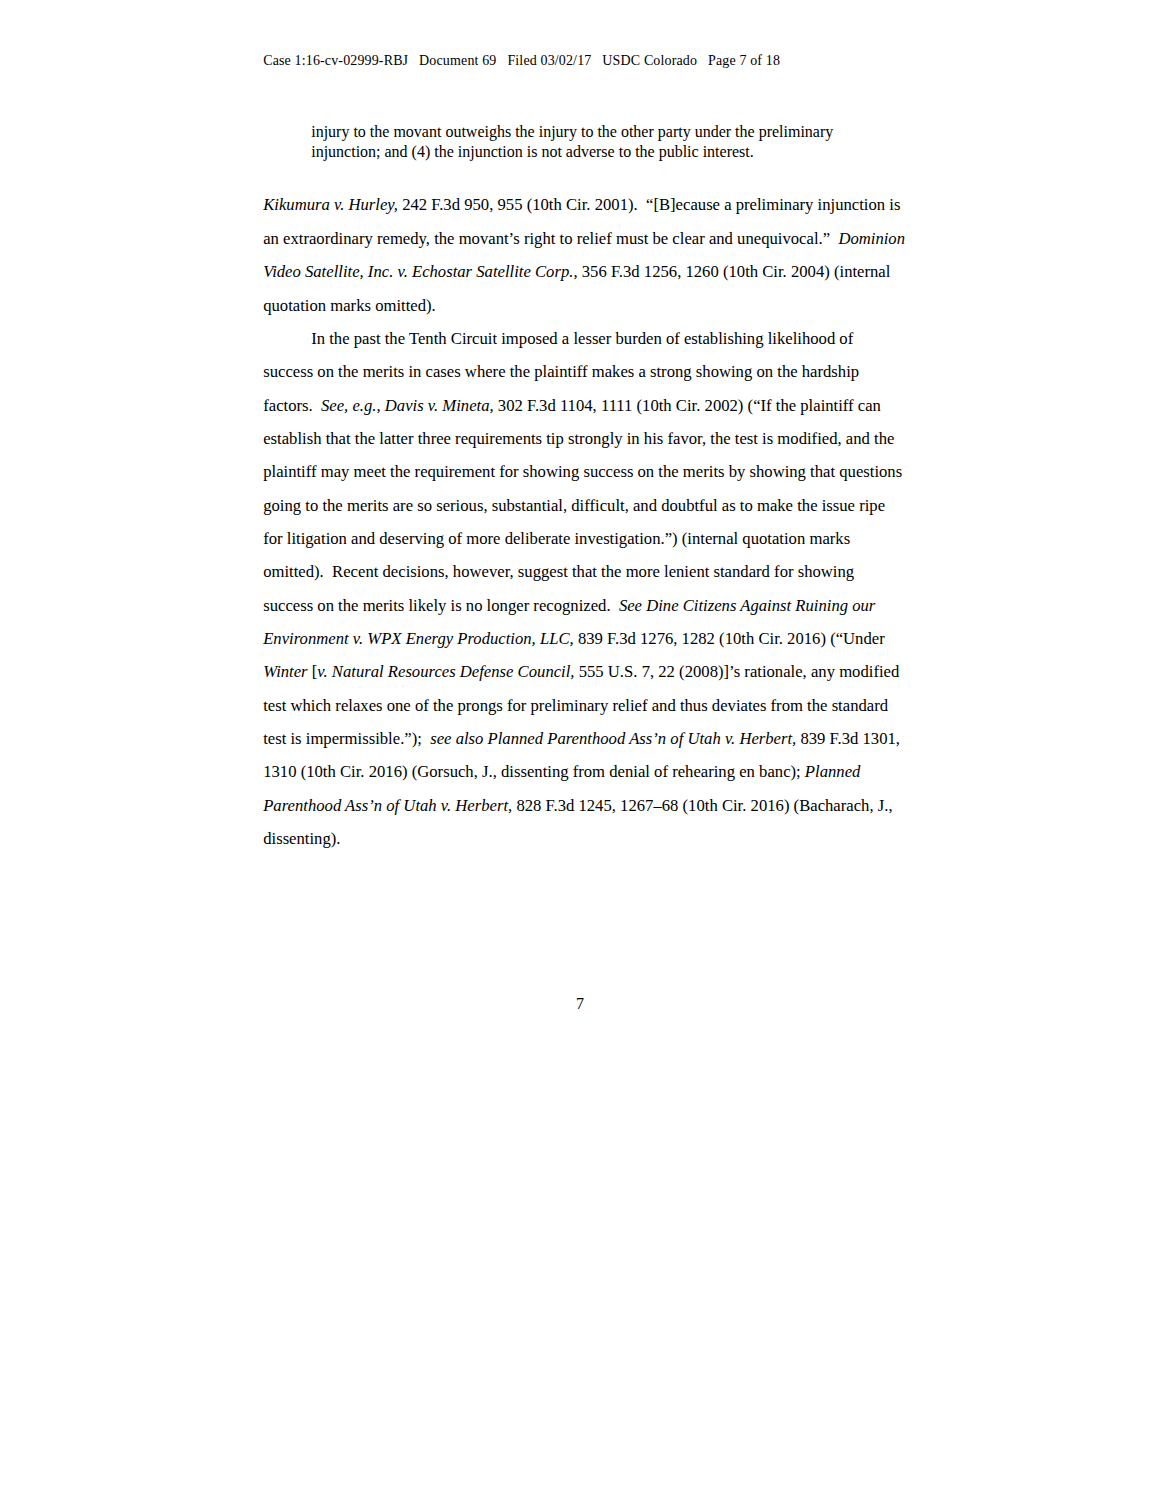Case 1:16-cv-02999-RBJ Document 69 Filed 03/02/17 USDC Colorado Page 7 of 18
injury to the movant outweighs the injury to the other party under the preliminary injunction; and (4) the injunction is not adverse to the public interest.
Kikumura v. Hurley, 242 F.3d 950, 955 (10th Cir. 2001). “[B]ecause a preliminary injunction is an extraordinary remedy, the movant’s right to relief must be clear and unequivocal.” Dominion Video Satellite, Inc. v. Echostar Satellite Corp., 356 F.3d 1256, 1260 (10th Cir. 2004) (internal quotation marks omitted).
In the past the Tenth Circuit imposed a lesser burden of establishing likelihood of success on the merits in cases where the plaintiff makes a strong showing on the hardship factors. See, e.g., Davis v. Mineta, 302 F.3d 1104, 1111 (10th Cir. 2002) (“If the plaintiff can establish that the latter three requirements tip strongly in his favor, the test is modified, and the plaintiff may meet the requirement for showing success on the merits by showing that questions going to the merits are so serious, substantial, difficult, and doubtful as to make the issue ripe for litigation and deserving of more deliberate investigation.”) (internal quotation marks omitted). Recent decisions, however, suggest that the more lenient standard for showing success on the merits likely is no longer recognized. See Dine Citizens Against Ruining our Environment v. WPX Energy Production, LLC, 839 F.3d 1276, 1282 (10th Cir. 2016) (“Under Winter [v. Natural Resources Defense Council, 555 U.S. 7, 22 (2008)]’s rationale, any modified test which relaxes one of the prongs for preliminary relief and thus deviates from the standard test is impermissible.”); see also Planned Parenthood Ass’n of Utah v. Herbert, 839 F.3d 1301, 1310 (10th Cir. 2016) (Gorsuch, J., dissenting from denial of rehearing en banc); Planned Parenthood Ass’n of Utah v. Herbert, 828 F.3d 1245, 1267–68 (10th Cir. 2016) (Bacharach, J., dissenting).
7